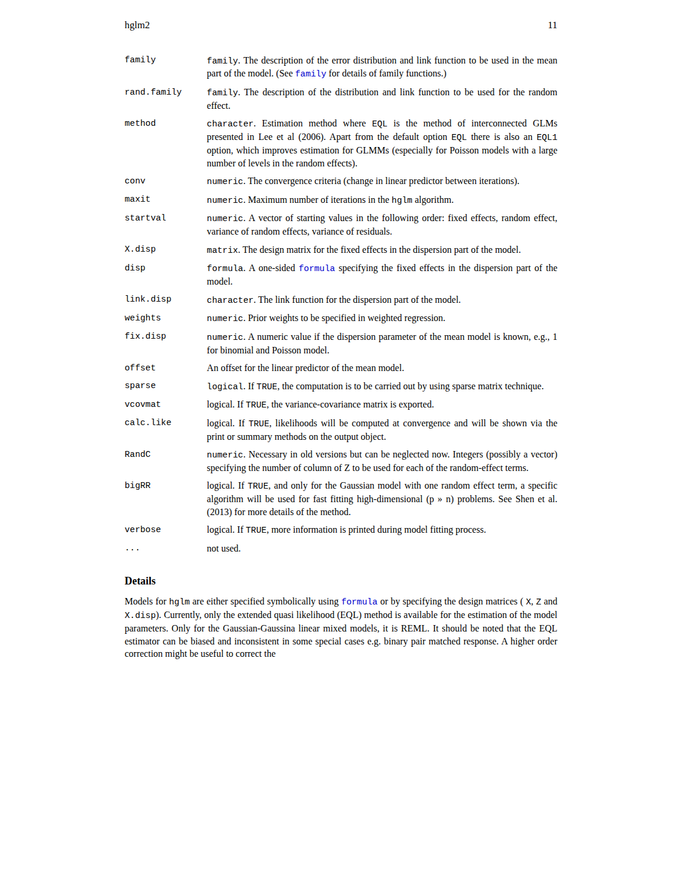hglm2 11
family
family. The description of the error distribution and link function to be used in the mean part of the model. (See family for details of family functions.)
rand.family
family. The description of the distribution and link function to be used for the random effect.
method
character. Estimation method where EQL is the method of interconnected GLMs presented in Lee et al (2006). Apart from the default option EQL there is also an EQL1 option, which improves estimation for GLMMs (especially for Poisson models with a large number of levels in the random effects).
conv
numeric. The convergence criteria (change in linear predictor between iterations).
maxit
numeric. Maximum number of iterations in the hglm algorithm.
startval
numeric. A vector of starting values in the following order: fixed effects, random effect, variance of random effects, variance of residuals.
X.disp
matrix. The design matrix for the fixed effects in the dispersion part of the model.
disp
formula. A one-sided formula specifying the fixed effects in the dispersion part of the model.
link.disp
character. The link function for the dispersion part of the model.
weights
numeric. Prior weights to be specified in weighted regression.
fix.disp
numeric. A numeric value if the dispersion parameter of the mean model is known, e.g., 1 for binomial and Poisson model.
offset
An offset for the linear predictor of the mean model.
sparse
logical. If TRUE, the computation is to be carried out by using sparse matrix technique.
vcovmat
logical. If TRUE, the variance-covariance matrix is exported.
calc.like
logical. If TRUE, likelihoods will be computed at convergence and will be shown via the print or summary methods on the output object.
RandC
numeric. Necessary in old versions but can be neglected now. Integers (possibly a vector) specifying the number of column of Z to be used for each of the random-effect terms.
bigRR
logical. If TRUE, and only for the Gaussian model with one random effect term, a specific algorithm will be used for fast fitting high-dimensional (p » n) problems. See Shen et al. (2013) for more details of the method.
verbose
logical. If TRUE, more information is printed during model fitting process.
...
not used.
Details
Models for hglm are either specified symbolically using formula or by specifying the design matrices ( X, Z and X.disp). Currently, only the extended quasi likelihood (EQL) method is available for the estimation of the model parameters. Only for the Gaussian-Gaussina linear mixed models, it is REML. It should be noted that the EQL estimator can be biased and inconsistent in some special cases e.g. binary pair matched response. A higher order correction might be useful to correct the